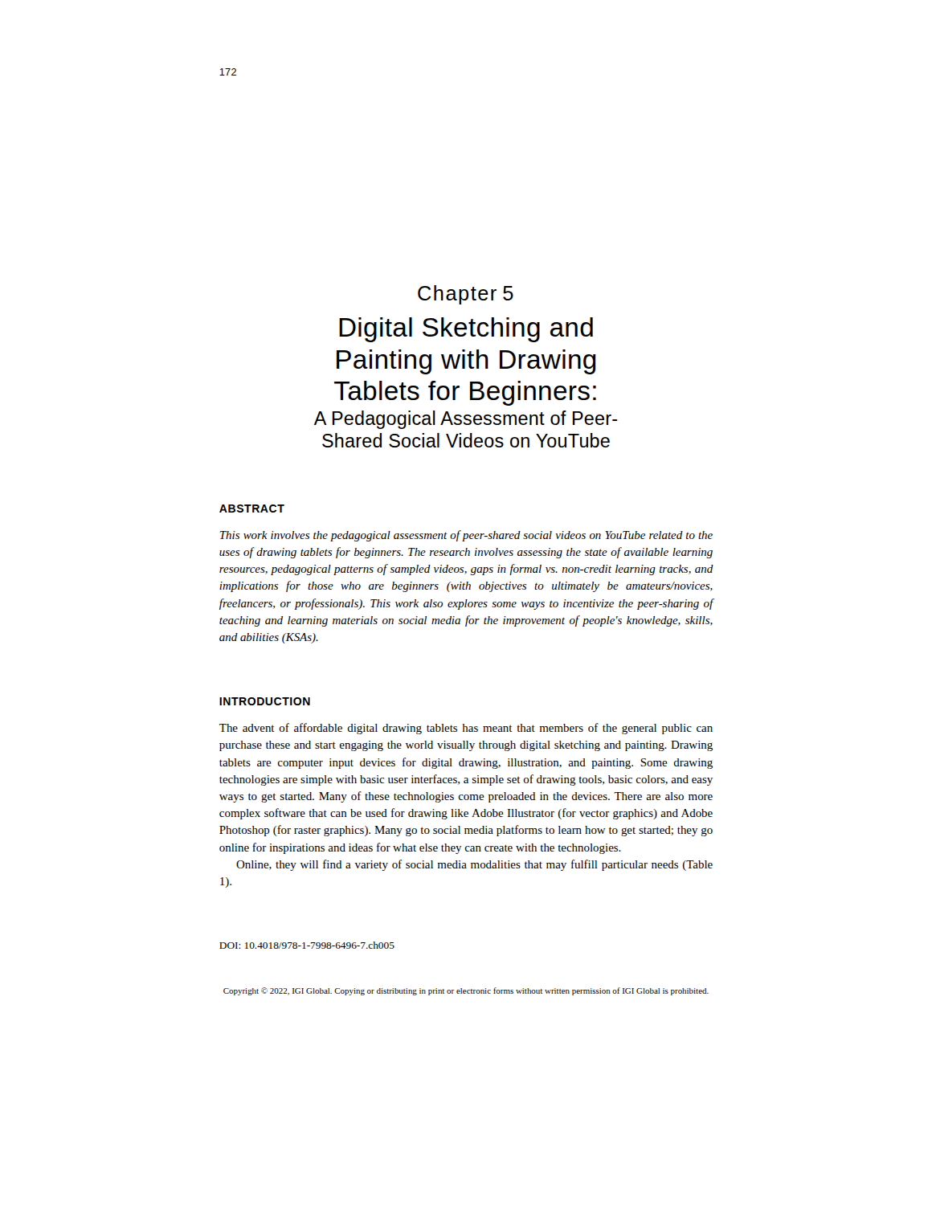172
Chapter5
Digital Sketching and
Painting with Drawing
Tablets for Beginners:
A Pedagogical Assessment of Peer-
Shared Social Videos on YouTube
ABSTRACT
This work involves the pedagogical assessment of peer-shared social videos on YouTube related to the uses of drawing tablets for beginners. The research involves assessing the state of available learning resources, pedagogical patterns of sampled videos, gaps in formal vs. non-credit learning tracks, and implications for those who are beginners (with objectives to ultimately be amateurs/novices, freelancers, or professionals). This work also explores some ways to incentivize the peer-sharing of teaching and learning materials on social media for the improvement of people's knowledge, skills, and abilities (KSAs).
INTRODUCTION
The advent of affordable digital drawing tablets has meant that members of the general public can purchase these and start engaging the world visually through digital sketching and painting. Drawing tablets are computer input devices for digital drawing, illustration, and painting. Some drawing technologies are simple with basic user interfaces, a simple set of drawing tools, basic colors, and easy ways to get started. Many of these technologies come preloaded in the devices. There are also more complex software that can be used for drawing like Adobe Illustrator (for vector graphics) and Adobe Photoshop (for raster graphics). Many go to social media platforms to learn how to get started; they go online for inspirations and ideas for what else they can create with the technologies.
Online, they will find a variety of social media modalities that may fulfill particular needs (Table 1).
DOI: 10.4018/978-1-7998-6496-7.ch005
Copyright © 2022, IGI Global. Copying or distributing in print or electronic forms without written permission of IGI Global is prohibited.